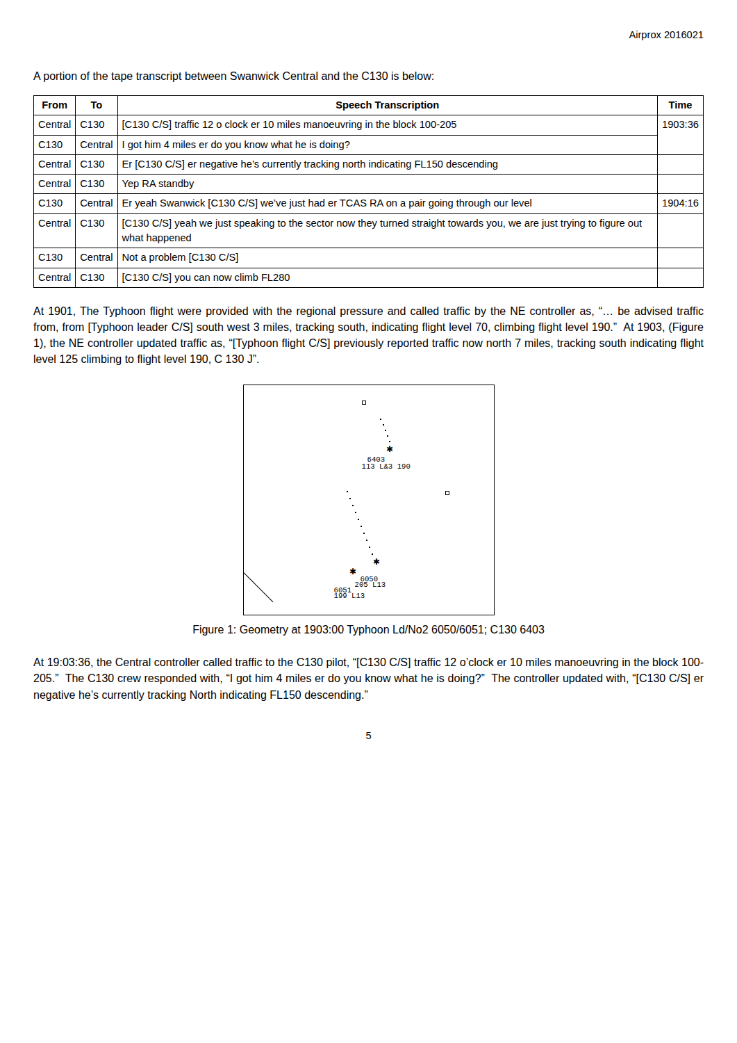Airprox 2016021
A portion of the tape transcript between Swanwick Central and the C130 is below:
| From | To | Speech Transcription | Time |
| --- | --- | --- | --- |
| Central | C130 | [C130 C/S] traffic 12 o clock er 10 miles manoeuvring in the block 100-205 | 1903:36 |
| C130 | Central | I got him 4 miles er do you know what he is doing? |
| Central | C130 | Er [C130 C/S] er negative he’s currently tracking north indicating FL150 descending | |
| Central | C130 | Yep RA standby | |
| C130 | Central | Er yeah Swanwick [C130 C/S] we’ve just had er TCAS RA on a pair going through our level | 1904:16 |
| Central | C130 | [C130 C/S] yeah we just speaking to the sector now they turned straight towards you, we are just trying to figure out what happened | |
| C130 | Central | Not a problem [C130 C/S] | |
| Central | C130 | [C130 C/S] you can now climb FL280 | |
At 1901, The Typhoon flight were provided with the regional pressure and called traffic by the NE controller as, “… be advised traffic from, from [Typhoon leader C/S] south west 3 miles, tracking south, indicating flight level 70, climbing flight level 190.” At 1903, (Figure 1), the NE controller updated traffic as, “[Typhoon flight C/S] previously reported traffic now north 7 miles, tracking south indicating flight level 125 climbing to flight level 190, C 130 J”.
✱ 6403 113 L&3 190 ✱ ✱ 6050 205 L13 6051 199 L13
Figure 1: Geometry at 1903:00 Typhoon Ld/No2 6050/6051; C130 6403
At 19:03:36, the Central controller called traffic to the C130 pilot, “[C130 C/S] traffic 12 o’clock er 10 miles manoeuvring in the block 100-205.” The C130 crew responded with, “I got him 4 miles er do you know what he is doing?” The controller updated with, “[C130 C/S] er negative he’s currently tracking North indicating FL150 descending.”
5